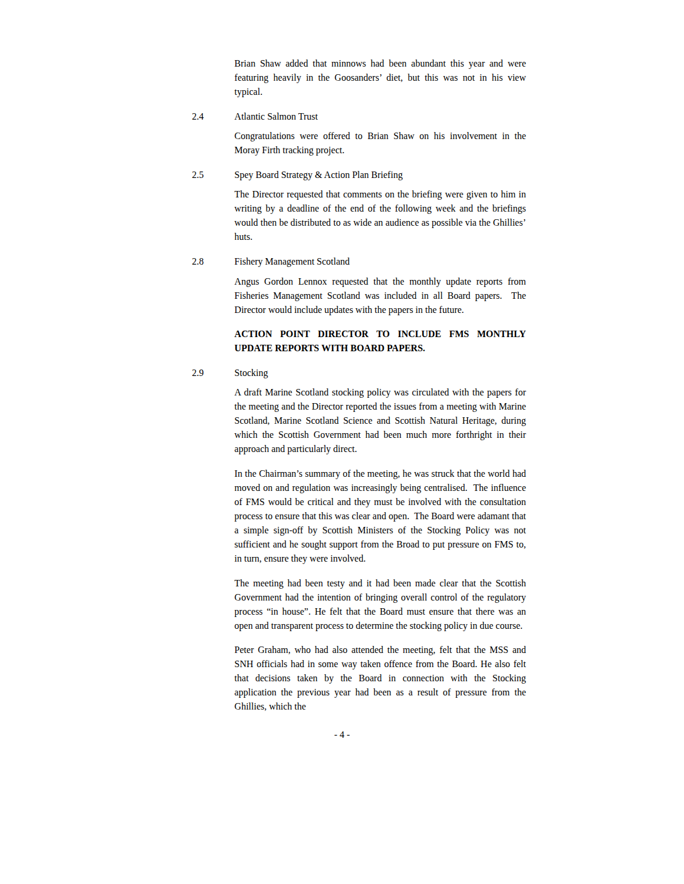Brian Shaw added that minnows had been abundant this year and were featuring heavily in the Goosanders’ diet, but this was not in his view typical.
2.4
Atlantic Salmon Trust
Congratulations were offered to Brian Shaw on his involvement in the Moray Firth tracking project.
2.5
Spey Board Strategy & Action Plan Briefing
The Director requested that comments on the briefing were given to him in writing by a deadline of the end of the following week and the briefings would then be distributed to as wide an audience as possible via the Ghillies’ huts.
2.8
Fishery Management Scotland
Angus Gordon Lennox requested that the monthly update reports from Fisheries Management Scotland was included in all Board papers. The Director would include updates with the papers in the future.
ACTION POINT DIRECTOR TO INCLUDE FMS MONTHLY UPDATE REPORTS WITH BOARD PAPERS.
2.9
Stocking
A draft Marine Scotland stocking policy was circulated with the papers for the meeting and the Director reported the issues from a meeting with Marine Scotland, Marine Scotland Science and Scottish Natural Heritage, during which the Scottish Government had been much more forthright in their approach and particularly direct.
In the Chairman’s summary of the meeting, he was struck that the world had moved on and regulation was increasingly being centralised. The influence of FMS would be critical and they must be involved with the consultation process to ensure that this was clear and open. The Board were adamant that a simple sign-off by Scottish Ministers of the Stocking Policy was not sufficient and he sought support from the Broad to put pressure on FMS to, in turn, ensure they were involved.
The meeting had been testy and it had been made clear that the Scottish Government had the intention of bringing overall control of the regulatory process “in house”. He felt that the Board must ensure that there was an open and transparent process to determine the stocking policy in due course.
Peter Graham, who had also attended the meeting, felt that the MSS and SNH officials had in some way taken offence from the Board. He also felt that decisions taken by the Board in connection with the Stocking application the previous year had been as a result of pressure from the Ghillies, which the
- 4 -